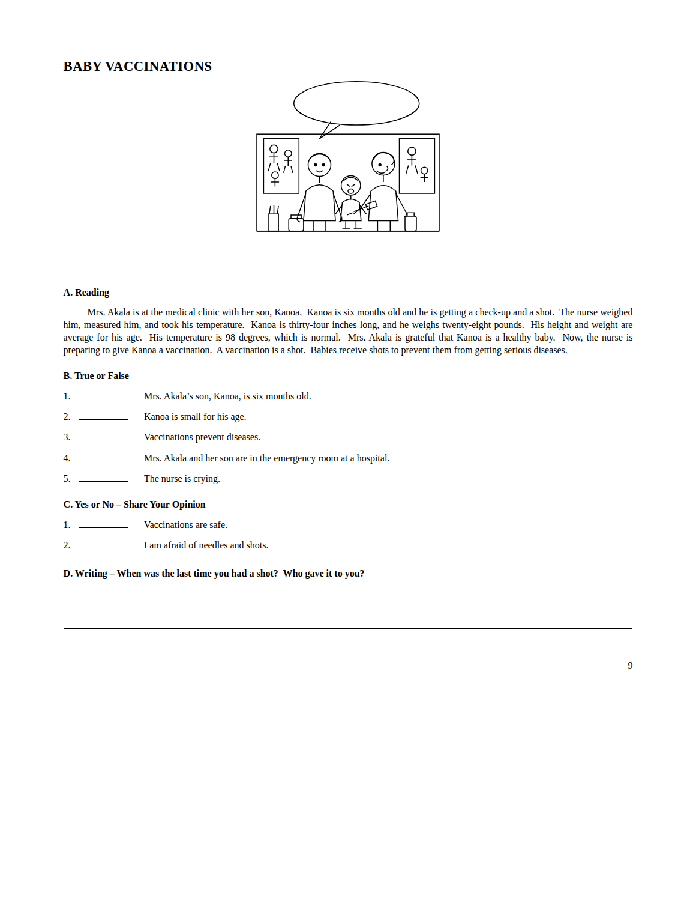BABY VACCINATIONS
A. Reading
Mrs. Akala is at the medical clinic with her son, Kanoa. Kanoa is six months old and he is getting a check-up and a shot. The nurse weighed him, measured him, and took his temperature. Kanoa is thirty-four inches long, and he weighs twenty-eight pounds. His height and weight are average for his age. His temperature is 98 degrees, which is normal. Mrs. Akala is grateful that Kanoa is a healthy baby. Now, the nurse is preparing to give Kanoa a vaccination. A vaccination is a shot. Babies receive shots to prevent them from getting serious diseases.
B. True or False
Mrs. Akala’s son, Kanoa, is six months old.
Kanoa is small for his age.
Vaccinations prevent diseases.
Mrs. Akala and her son are in the emergency room at a hospital.
The nurse is crying.
C. Yes or No – Share Your Opinion
Vaccinations are safe.
I am afraid of needles and shots.
D. Writing – When was the last time you had a shot? Who gave it to you?
9